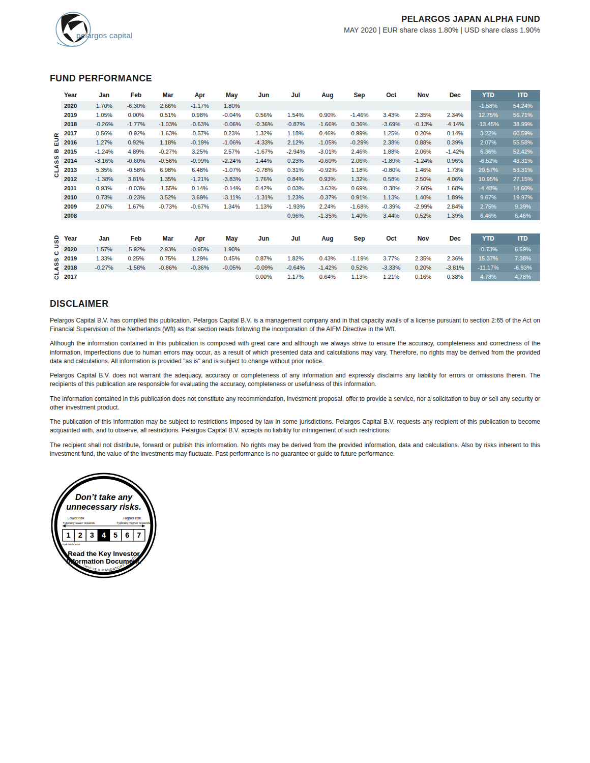pelargos capital
PELARGOS JAPAN ALPHA FUND
MAY 2020 | EUR share class 1.80% | USD share class 1.90%
FUND PERFORMANCE
CLASS B EUR
| Year | Jan | Feb | Mar | Apr | May | Jun | Jul | Aug | Sep | Oct | Nov | Dec | YTD | ITD |
| --- | --- | --- | --- | --- | --- | --- | --- | --- | --- | --- | --- | --- | --- | --- |
| 2020 | 1.70% | -6.30% | 2.66% | -1.17% | 1.80% | | | | | | | | -1.58% | 54.24% |
| 2019 | 1.05% | 0.00% | 0.51% | 0.98% | -0.04% | 0.56% | 1.54% | 0.90% | -1.46% | 3.43% | 2.35% | 2.34% | 12.75% | 56.71% |
| 2018 | -0.26% | -1.77% | -1.03% | -0.63% | -0.06% | -0.36% | -0.87% | -1.66% | 0.36% | -3.69% | -0.13% | -4.14% | -13.45% | 38.99% |
| 2017 | 0.56% | -0.92% | -1.63% | -0.57% | 0.23% | 1.32% | 1.18% | 0.46% | 0.99% | 1.25% | 0.20% | 0.14% | 3.22% | 60.59% |
| 2016 | 1.27% | 0.92% | 1.18% | -0.19% | -1.06% | -4.33% | 2.12% | -1.05% | -0.29% | 2.38% | 0.88% | 0.39% | 2.07% | 55.58% |
| 2015 | -1.24% | 4.89% | -0.27% | 3.25% | 2.57% | -1.67% | -2.94% | -3.01% | 2.46% | 1.88% | 2.06% | -1.42% | 6.36% | 52.42% |
| 2014 | -3.16% | -0.60% | -0.56% | -0.99% | -2.24% | 1.44% | 0.23% | -0.60% | 2.06% | -1.89% | -1.24% | 0.96% | -6.52% | 43.31% |
| 2013 | 5.35% | -0.58% | 6.98% | 6.48% | -1.07% | -0.78% | 0.31% | -0.92% | 1.18% | -0.80% | 1.46% | 1.73% | 20.57% | 53.31% |
| 2012 | -1.38% | 3.81% | 1.35% | -1.21% | -3.83% | 1.76% | 0.84% | 0.93% | 1.32% | 0.58% | 2.50% | 4.06% | 10.95% | 27.15% |
| 2011 | 0.93% | -0.03% | -1.55% | 0.14% | -0.14% | 0.42% | 0.03% | -3.63% | 0.69% | -0.38% | -2.60% | 1.68% | -4.48% | 14.60% |
| 2010 | 0.73% | -0.23% | 3.52% | 3.69% | -3.11% | -1.31% | 1.23% | -0.37% | 0.91% | 1.13% | 1.40% | 1.89% | 9.67% | 19.97% |
| 2009 | 2.07% | 1.67% | -0.73% | -0.67% | 1.34% | 1.13% | -1.93% | 2.24% | -1.68% | -0.39% | -2.99% | 2.84% | 2.75% | 9.39% |
| 2008 | | | | | | | 0.96% | -1.35% | 1.40% | 3.44% | 0.52% | 1.39% | 6.46% | 6.46% |
CLASS C USD
| Year | Jan | Feb | Mar | Apr | May | Jun | Jul | Aug | Sep | Oct | Nov | Dec | YTD | ITD |
| --- | --- | --- | --- | --- | --- | --- | --- | --- | --- | --- | --- | --- | --- | --- |
| 2020 | 1.57% | -5.92% | 2.93% | -0.95% | 1.90% | | | | | | | | -0.73% | 6.59% |
| 2019 | 1.33% | 0.25% | 0.75% | 1.29% | 0.45% | 0.87% | 1.82% | 0.43% | -1.19% | 3.77% | 2.35% | 2.36% | 15.37% | 7.38% |
| 2018 | -0.27% | -1.58% | -0.86% | -0.36% | -0.05% | -0.09% | -0.64% | -1.42% | 0.52% | -3.33% | 0.20% | -3.81% | -11.17% | -6.93% |
| 2017 | | | | | | 0.00% | 1.17% | 0.64% | 1.13% | 1.21% | 0.16% | 0.38% | 4.78% | 4.78% |
DISCLAIMER
Pelargos Capital B.V. has compiled this publication. Pelargos Capital B.V. is a management company and in that capacity avails of a license pursuant to section 2:65 of the Act on Financial Supervision of the Netherlands (Wft) as that section reads following the incorporation of the AIFM Directive in the Wft.
Although the information contained in this publication is composed with great care and although we always strive to ensure the accuracy, completeness and correctness of the information, imperfections due to human errors may occur, as a result of which presented data and calculations may vary. Therefore, no rights may be derived from the provided data and calculations. All information is provided "as is" and is subject to change without prior notice.
Pelargos Capital B.V. does not warrant the adequacy, accuracy or completeness of any information and expressly disclaims any liability for errors or omissions therein. The recipients of this publication are responsible for evaluating the accuracy, completeness or usefulness of this information.
The information contained in this publication does not constitute any recommendation, investment proposal, offer to provide a service, nor a solicitation to buy or sell any security or other investment product.
The publication of this information may be subject to restrictions imposed by law in some jurisdictions. Pelargos Capital B.V. requests any recipient of this publication to become acquainted with, and to observe, all restrictions. Pelargos Capital B.V. accepts no liability for infringement of such restrictions.
The recipient shall not distribute, forward or publish this information. No rights may be derived from the provided information, data and calculations. Also by risks inherent to this investment fund, the value of the investments may fluctuate. Past performance is no guarantee or guide to future performance.
Don’t take any unnecessary risks. Lower risk Higher risk Typically lower rewards Typically higher rewards 1 2 3 4 5 6 7 risk indicator Read the Key Investor Information Document. THIS IS A MANDATORY ANNOUNCEMENT